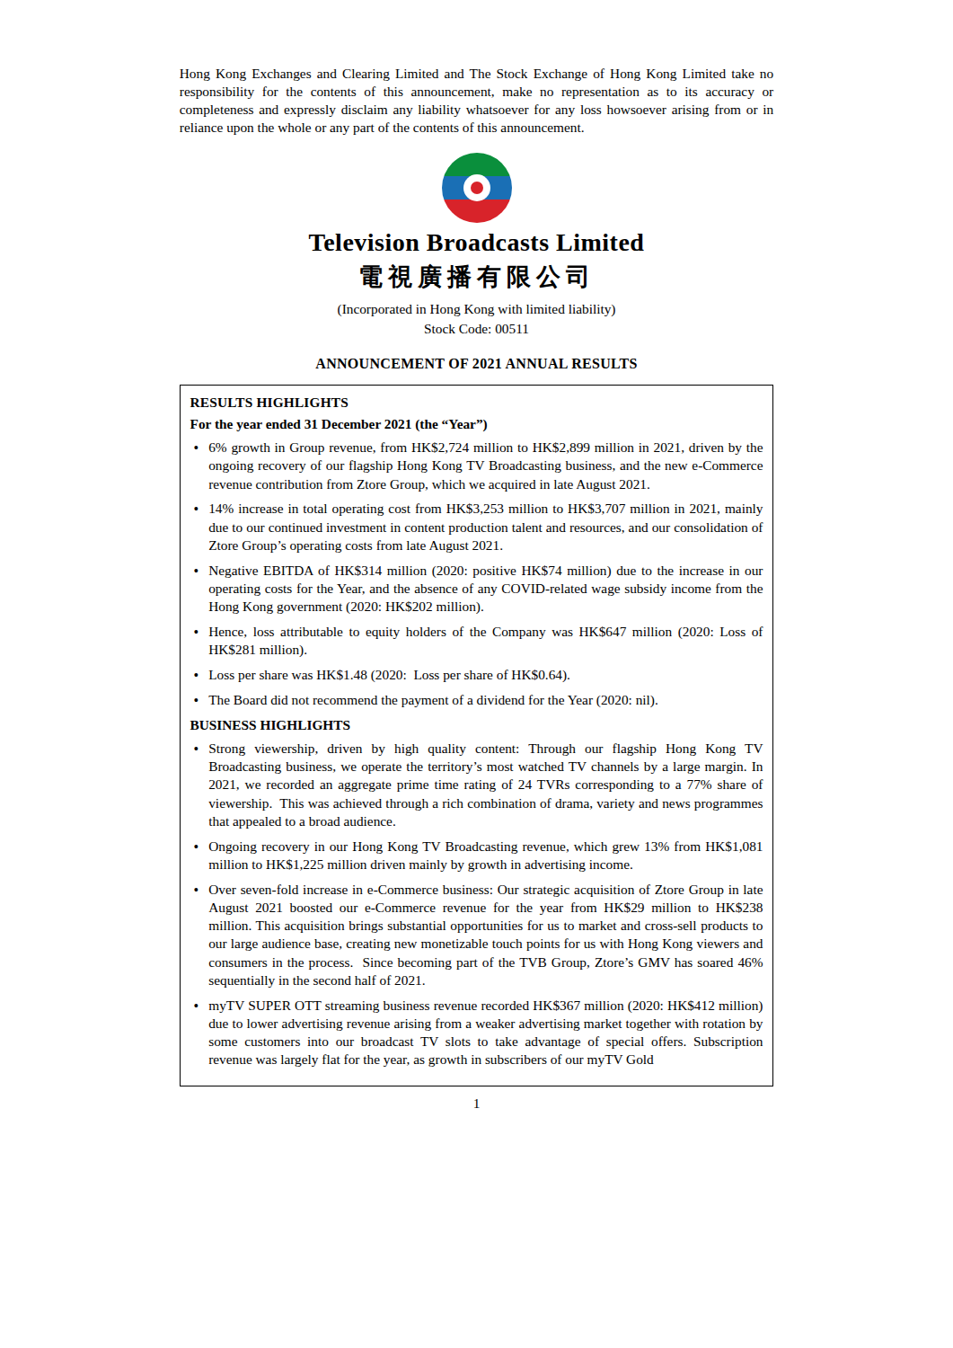Hong Kong Exchanges and Clearing Limited and The Stock Exchange of Hong Kong Limited take no responsibility for the contents of this announcement, make no representation as to its accuracy or completeness and expressly disclaim any liability whatsoever for any loss howsoever arising from or in reliance upon the whole or any part of the contents of this announcement.
Television Broadcasts Limited
電視廣播有限公司
(Incorporated in Hong Kong with limited liability)
Stock Code: 00511
ANNOUNCEMENT OF 2021 ANNUAL RESULTS
RESULTS HIGHLIGHTS
For the year ended 31 December 2021 (the “Year”)
6% growth in Group revenue, from HK$2,724 million to HK$2,899 million in 2021, driven by the ongoing recovery of our flagship Hong Kong TV Broadcasting business, and the new e-Commerce revenue contribution from Ztore Group, which we acquired in late August 2021.
14% increase in total operating cost from HK$3,253 million to HK$3,707 million in 2021, mainly due to our continued investment in content production talent and resources, and our consolidation of Ztore Group’s operating costs from late August 2021.
Negative EBITDA of HK$314 million (2020: positive HK$74 million) due to the increase in our operating costs for the Year, and the absence of any COVID-related wage subsidy income from the Hong Kong government (2020: HK$202 million).
Hence, loss attributable to equity holders of the Company was HK$647 million (2020: Loss of HK$281 million).
Loss per share was HK$1.48 (2020: Loss per share of HK$0.64).
The Board did not recommend the payment of a dividend for the Year (2020: nil).
BUSINESS HIGHLIGHTS
Strong viewership, driven by high quality content: Through our flagship Hong Kong TV Broadcasting business, we operate the territory’s most watched TV channels by a large margin. In 2021, we recorded an aggregate prime time rating of 24 TVRs corresponding to a 77% share of viewership. This was achieved through a rich combination of drama, variety and news programmes that appealed to a broad audience.
Ongoing recovery in our Hong Kong TV Broadcasting revenue, which grew 13% from HK$1,081 million to HK$1,225 million driven mainly by growth in advertising income.
Over seven-fold increase in e-Commerce business: Our strategic acquisition of Ztore Group in late August 2021 boosted our e-Commerce revenue for the year from HK$29 million to HK$238 million. This acquisition brings substantial opportunities for us to market and cross-sell products to our large audience base, creating new monetizable touch points for us with Hong Kong viewers and consumers in the process. Since becoming part of the TVB Group, Ztore’s GMV has soared 46% sequentially in the second half of 2021.
myTV SUPER OTT streaming business revenue recorded HK$367 million (2020: HK$412 million) due to lower advertising revenue arising from a weaker advertising market together with rotation by some customers into our broadcast TV slots to take advantage of special offers. Subscription revenue was largely flat for the year, as growth in subscribers of our myTV Gold
1